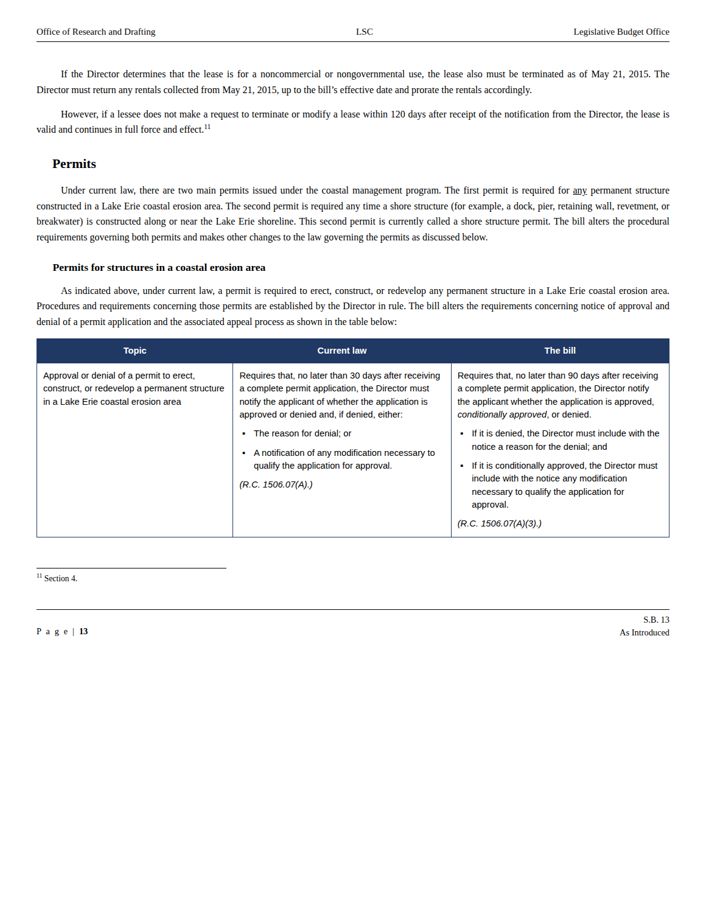Office of Research and Drafting
LSC
Legislative Budget Office
If the Director determines that the lease is for a noncommercial or nongovernmental use, the lease also must be terminated as of May 21, 2015. The Director must return any rentals collected from May 21, 2015, up to the bill’s effective date and prorate the rentals accordingly.
However, if a lessee does not make a request to terminate or modify a lease within 120 days after receipt of the notification from the Director, the lease is valid and continues in full force and effect.11
Permits
Under current law, there are two main permits issued under the coastal management program. The first permit is required for any permanent structure constructed in a Lake Erie coastal erosion area. The second permit is required any time a shore structure (for example, a dock, pier, retaining wall, revetment, or breakwater) is constructed along or near the Lake Erie shoreline. This second permit is currently called a shore structure permit. The bill alters the procedural requirements governing both permits and makes other changes to the law governing the permits as discussed below.
Permits for structures in a coastal erosion area
As indicated above, under current law, a permit is required to erect, construct, or redevelop any permanent structure in a Lake Erie coastal erosion area. Procedures and requirements concerning those permits are established by the Director in rule. The bill alters the requirements concerning notice of approval and denial of a permit application and the associated appeal process as shown in the table below:
| Topic | Current law | The bill |
| --- | --- | --- |
| Approval or denial of a permit to erect, construct, or redevelop a permanent structure in a Lake Erie coastal erosion area | Requires that, no later than 30 days after receiving a complete permit application, the Director must notify the applicant of whether the application is approved or denied and, if denied, either: The reason for denial; or A notification of any modification necessary to qualify the application for approval. (R.C. 1506.07(A).) | Requires that, no later than 90 days after receiving a complete permit application, the Director notify the applicant whether the application is approved, conditionally approved , or denied. If it is denied, the Director must include with the notice a reason for the denial; and If it is conditionally approved, the Director must include with the notice any modification necessary to qualify the application for approval. (R.C. 1506.07(A)(3).) |
11 Section 4.
P a g e | 13
S.B. 13
As Introduced